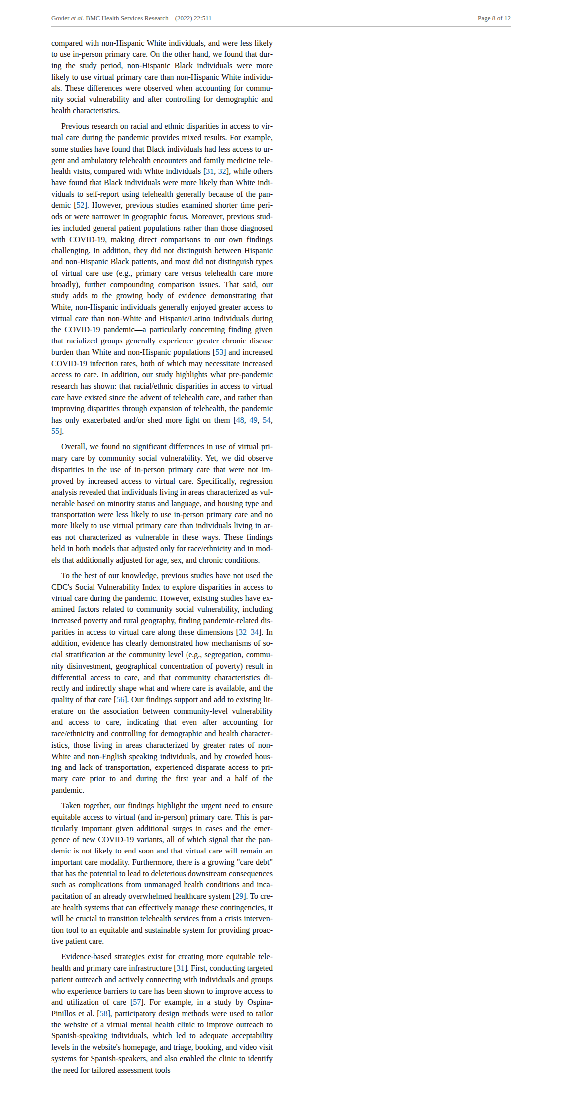Govier et al. BMC Health Services Research (2022) 22:511
Page 8 of 12
compared with non-Hispanic White individuals, and were less likely to use in-person primary care. On the other hand, we found that during the study period, non-Hispanic Black individuals were more likely to use virtual primary care than non-Hispanic White individuals. These differences were observed when accounting for community social vulnerability and after controlling for demographic and health characteristics.
Previous research on racial and ethnic disparities in access to virtual care during the pandemic provides mixed results. For example, some studies have found that Black individuals had less access to urgent and ambulatory telehealth encounters and family medicine telehealth visits, compared with White individuals [31, 32], while others have found that Black individuals were more likely than White individuals to self-report using telehealth generally because of the pandemic [52]. However, previous studies examined shorter time periods or were narrower in geographic focus. Moreover, previous studies included general patient populations rather than those diagnosed with COVID-19, making direct comparisons to our own findings challenging. In addition, they did not distinguish between Hispanic and non-Hispanic Black patients, and most did not distinguish types of virtual care use (e.g., primary care versus telehealth care more broadly), further compounding comparison issues. That said, our study adds to the growing body of evidence demonstrating that White, non-Hispanic individuals generally enjoyed greater access to virtual care than non-White and Hispanic/Latino individuals during the COVID-19 pandemic—a particularly concerning finding given that racialized groups generally experience greater chronic disease burden than White and non-Hispanic populations [53] and increased COVID-19 infection rates, both of which may necessitate increased access to care. In addition, our study highlights what pre-pandemic research has shown: that racial/ethnic disparities in access to virtual care have existed since the advent of telehealth care, and rather than improving disparities through expansion of telehealth, the pandemic has only exacerbated and/or shed more light on them [48, 49, 54, 55].
Overall, we found no significant differences in use of virtual primary care by community social vulnerability. Yet, we did observe disparities in the use of in-person primary care that were not improved by increased access to virtual care. Specifically, regression analysis revealed that individuals living in areas characterized as vulnerable based on minority status and language, and housing type and transportation were less likely to use in-person primary care and no more likely to use virtual primary care than individuals living in areas not characterized as vulnerable in these ways. These findings held in both models that adjusted only for race/ethnicity and in models that additionally adjusted for age, sex, and chronic conditions.
To the best of our knowledge, previous studies have not used the CDC's Social Vulnerability Index to explore disparities in access to virtual care during the pandemic. However, existing studies have examined factors related to community social vulnerability, including increased poverty and rural geography, finding pandemic-related disparities in access to virtual care along these dimensions [32–34]. In addition, evidence has clearly demonstrated how mechanisms of social stratification at the community level (e.g., segregation, community disinvestment, geographical concentration of poverty) result in differential access to care, and that community characteristics directly and indirectly shape what and where care is available, and the quality of that care [56]. Our findings support and add to existing literature on the association between community-level vulnerability and access to care, indicating that even after accounting for race/ethnicity and controlling for demographic and health characteristics, those living in areas characterized by greater rates of non-White and non-English speaking individuals, and by crowded housing and lack of transportation, experienced disparate access to primary care prior to and during the first year and a half of the pandemic.
Taken together, our findings highlight the urgent need to ensure equitable access to virtual (and in-person) primary care. This is particularly important given additional surges in cases and the emergence of new COVID-19 variants, all of which signal that the pandemic is not likely to end soon and that virtual care will remain an important care modality. Furthermore, there is a growing "care debt" that has the potential to lead to deleterious downstream consequences such as complications from unmanaged health conditions and incapacitation of an already overwhelmed healthcare system [29]. To create health systems that can effectively manage these contingencies, it will be crucial to transition telehealth services from a crisis intervention tool to an equitable and sustainable system for providing proactive patient care.
Evidence-based strategies exist for creating more equitable telehealth and primary care infrastructure [31]. First, conducting targeted patient outreach and actively connecting with individuals and groups who experience barriers to care has been shown to improve access to and utilization of care [57]. For example, in a study by Ospina-Pinillos et al. [58], participatory design methods were used to tailor the website of a virtual mental health clinic to improve outreach to Spanish-speaking individuals, which led to adequate acceptability levels in the website's homepage, and triage, booking, and video visit systems for Spanish-speakers, and also enabled the clinic to identify the need for tailored assessment tools